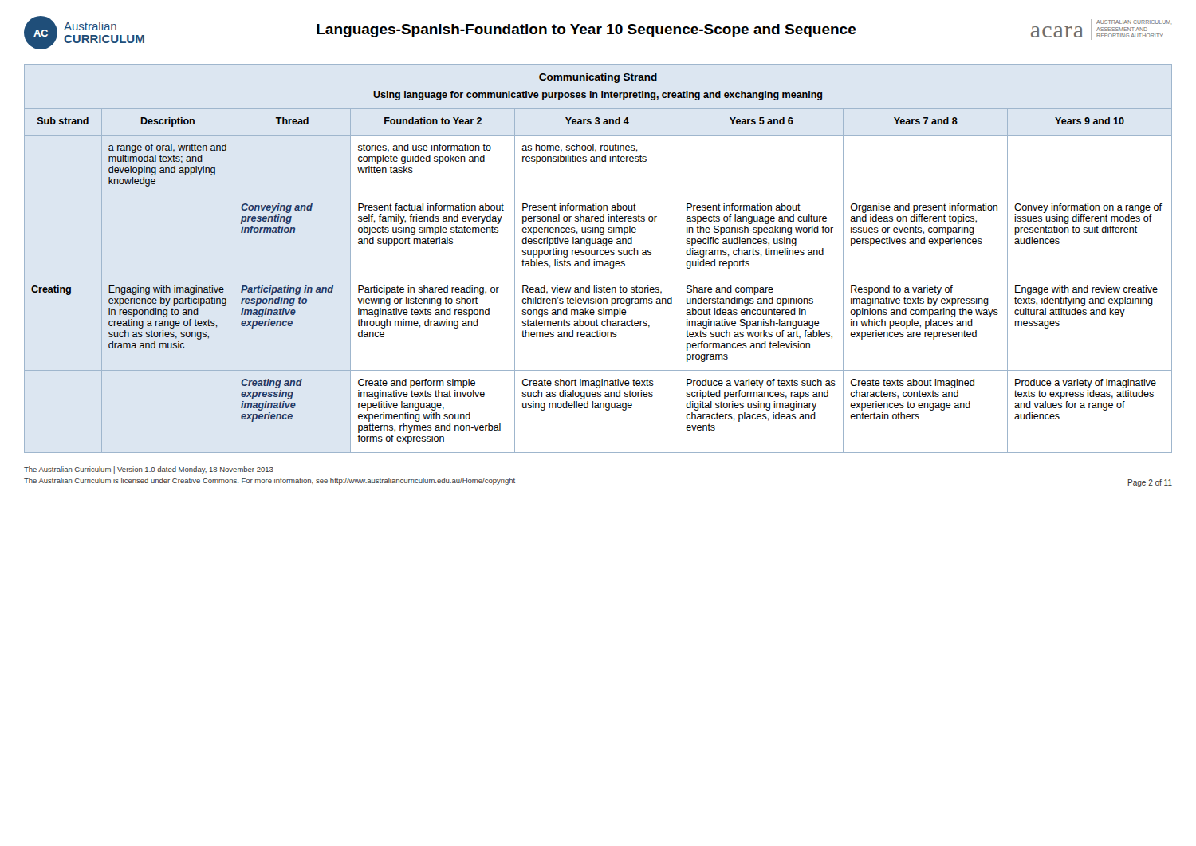AC
Australian CURRICULUM
Languages-Spanish-Foundation to Year 10 Sequence-Scope and Sequence
acara Australian Curriculum,
Assessment and
Reporting Authority
Communicating Strand Using language for communicative purposes in interpreting, creating and exchanging meaning
| Sub strand | Description | Thread | Foundation to Year 2 | Years 3 and 4 | Years 5 and 6 | Years 7 and 8 | Years 9 and 10 |
| --- | --- | --- | --- | --- | --- | --- | --- |
| | a range of oral, written and multimodal texts; and developing and applying knowledge | | stories, and use information to complete guided spoken and written tasks | as home, school, routines, responsibilities and interests | | | |
| | | Conveying and presenting information | Present factual information about self, family, friends and everyday objects using simple statements and support materials | Present information about personal or shared interests or experiences, using simple descriptive language and supporting resources such as tables, lists and images | Present information about aspects of language and culture in the Spanish-speaking world for specific audiences, using diagrams, charts, timelines and guided reports | Organise and present information and ideas on different topics, issues or events, comparing perspectives and experiences | Convey information on a range of issues using different modes of presentation to suit different audiences |
| Creating | Engaging with imaginative experience by participating in responding to and creating a range of texts, such as stories, songs, drama and music | Participating in and responding to imaginative experience | Participate in shared reading, or viewing or listening to short imaginative texts and respond through mime, drawing and dance | Read, view and listen to stories, children’s television programs and songs and make simple statements about characters, themes and reactions | Share and compare understandings and opinions about ideas encountered in imaginative Spanish-language texts such as works of art, fables, performances and television programs | Respond to a variety of imaginative texts by expressing opinions and comparing the ways in which people, places and experiences are represented | Engage with and review creative texts, identifying and explaining cultural attitudes and key messages |
| | | Creating and expressing imaginative experience | Create and perform simple imaginative texts that involve repetitive language, experimenting with sound patterns, rhymes and non-verbal forms of expression | Create short imaginative texts such as dialogues and stories using modelled language | Produce a variety of texts such as scripted performances, raps and digital stories using imaginary characters, places, ideas and events | Create texts about imagined characters, contexts and experiences to engage and entertain others | Produce a variety of imaginative texts to express ideas, attitudes and values for a range of audiences |
The Australian Curriculum | Version 1.0 dated Monday, 18 November 2013
The Australian Curriculum is licensed under Creative Commons. For more information, see http://www.australiancurriculum.edu.au/Home/copyright
Page 2 of 11